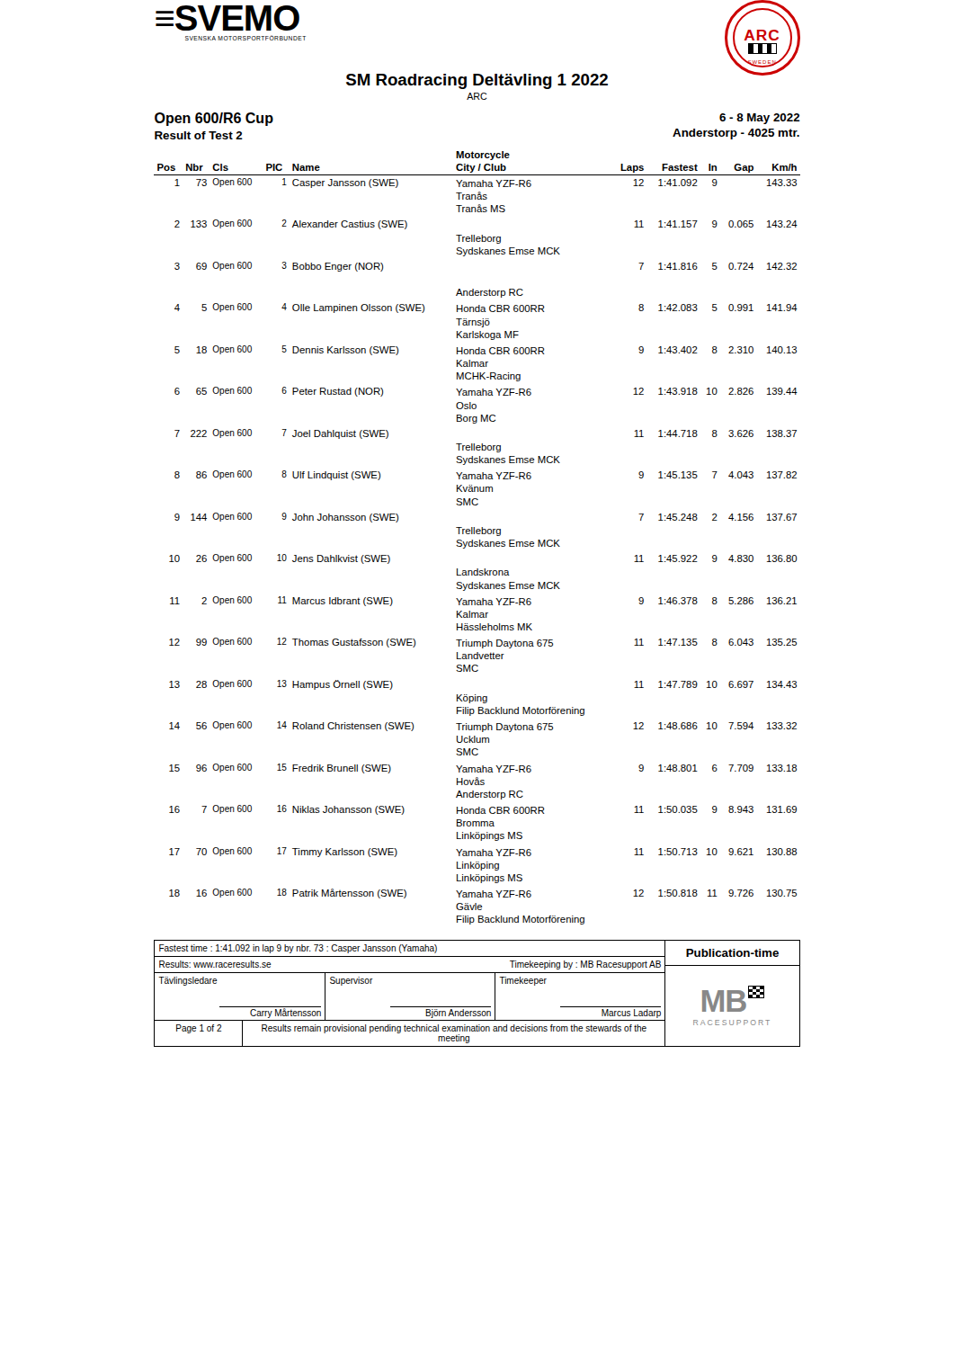≡SVEMO
SVENSKA MOTORSPORTFÖRBUNDET
ARC
SWEDEN
SM Roadracing Deltävling 1 2022
ARC
Open 600/R6 Cup
Result of Test 2
6 - 8 May 2022
Anderstorp - 4025 mtr.
| | Motorcycle | |
| --- | --- | --- |
| Pos | Nbr | Cls | PIC | Name | City / Club | Laps | Fastest | In | Gap | Km/h |
| 1 | 73 | Open 600 | 1 | Casper Jansson (SWE) | Yamaha YZF-R6 Tranås Tranås MS | 12 | 1:41.092 | 9 | | 143.33 |
| 2 | 133 | Open 600 | 2 | Alexander Castius (SWE) | Trelleborg Sydskanes Emse MCK | 11 | 1:41.157 | 9 | 0.065 | 143.24 |
| 3 | 69 | Open 600 | 3 | Bobbo Enger (NOR) | Anderstorp RC | 7 | 1:41.816 | 5 | 0.724 | 142.32 |
| 4 | 5 | Open 600 | 4 | Olle Lampinen Olsson (SWE) | Honda CBR 600RR Tärnsjö Karlskoga MF | 8 | 1:42.083 | 5 | 0.991 | 141.94 |
| 5 | 18 | Open 600 | 5 | Dennis Karlsson (SWE) | Honda CBR 600RR Kalmar MCHK-Racing | 9 | 1:43.402 | 8 | 2.310 | 140.13 |
| 6 | 65 | Open 600 | 6 | Peter Rustad (NOR) | Yamaha YZF-R6 Oslo Borg MC | 12 | 1:43.918 | 10 | 2.826 | 139.44 |
| 7 | 222 | Open 600 | 7 | Joel Dahlquist (SWE) | Trelleborg Sydskanes Emse MCK | 11 | 1:44.718 | 8 | 3.626 | 138.37 |
| 8 | 86 | Open 600 | 8 | Ulf Lindquist (SWE) | Yamaha YZF-R6 Kvänum SMC | 9 | 1:45.135 | 7 | 4.043 | 137.82 |
| 9 | 144 | Open 600 | 9 | John Johansson (SWE) | Trelleborg Sydskanes Emse MCK | 7 | 1:45.248 | 2 | 4.156 | 137.67 |
| 10 | 26 | Open 600 | 10 | Jens Dahlkvist (SWE) | Landskrona Sydskanes Emse MCK | 11 | 1:45.922 | 9 | 4.830 | 136.80 |
| 11 | 2 | Open 600 | 11 | Marcus Idbrant (SWE) | Yamaha YZF-R6 Kalmar Hässleholms MK | 9 | 1:46.378 | 8 | 5.286 | 136.21 |
| 12 | 99 | Open 600 | 12 | Thomas Gustafsson (SWE) | Triumph Daytona 675 Landvetter SMC | 11 | 1:47.135 | 8 | 6.043 | 135.25 |
| 13 | 28 | Open 600 | 13 | Hampus Örnell (SWE) | Köping Filip Backlund Motorförening | 11 | 1:47.789 | 10 | 6.697 | 134.43 |
| 14 | 56 | Open 600 | 14 | Roland Christensen (SWE) | Triumph Daytona 675 Ucklum SMC | 12 | 1:48.686 | 10 | 7.594 | 133.32 |
| 15 | 96 | Open 600 | 15 | Fredrik Brunell (SWE) | Yamaha YZF-R6 Hovås Anderstorp RC | 9 | 1:48.801 | 6 | 7.709 | 133.18 |
| 16 | 7 | Open 600 | 16 | Niklas Johansson (SWE) | Honda CBR 600RR Bromma Linköpings MS | 11 | 1:50.035 | 9 | 8.943 | 131.69 |
| 17 | 70 | Open 600 | 17 | Timmy Karlsson (SWE) | Yamaha YZF-R6 Linköping Linköpings MS | 11 | 1:50.713 | 10 | 9.621 | 130.88 |
| 18 | 16 | Open 600 | 18 | Patrik Mårtensson (SWE) | Yamaha YZF-R6 Gävle Filip Backlund Motorförening | 12 | 1:50.818 | 11 | 9.726 | 130.75 |
Fastest time : 1:41.092 in lap 9 by nbr. 73 : Casper Jansson (Yamaha)
Results: www.raceresults.se Timekeeping by : MB Racesupport AB
Tävlingsledare
Carry Mårtensson
Supervisor
Björn Andersson
Timekeeper
Marcus Ladarp
Page 1 of 2
Results remain provisional pending technical examination and decisions from the stewards of the meeting
Publication-time
MB
RACESUPPORT